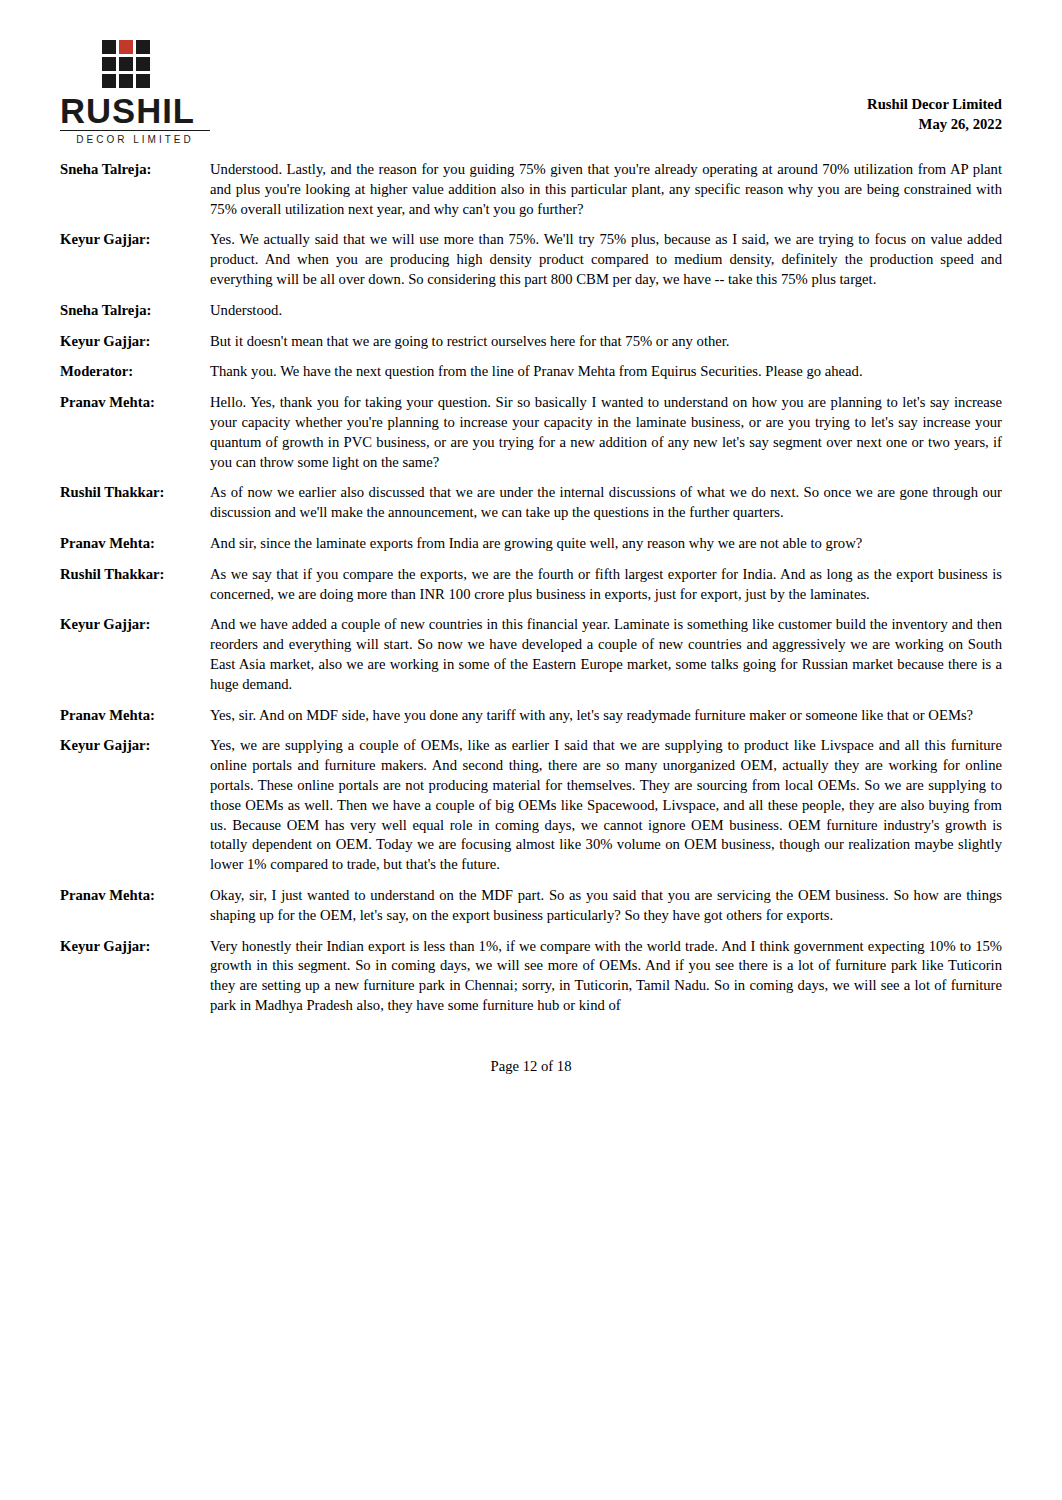RUSHIL
DECOR LIMITED
Rushil Decor Limited
May 26, 2022
| Sneha Talreja: | Understood. Lastly, and the reason for you guiding 75% given that you're already operating at around 70% utilization from AP plant and plus you're looking at higher value addition also in this particular plant, any specific reason why you are being constrained with 75% overall utilization next year, and why can't you go further? |
| Keyur Gajjar: | Yes. We actually said that we will use more than 75%. We'll try 75% plus, because as I said, we are trying to focus on value added product. And when you are producing high density product compared to medium density, definitely the production speed and everything will be all over down. So considering this part 800 CBM per day, we have -- take this 75% plus target. |
| Sneha Talreja: | Understood. |
| Keyur Gajjar: | But it doesn't mean that we are going to restrict ourselves here for that 75% or any other. |
| Moderator: | Thank you. We have the next question from the line of Pranav Mehta from Equirus Securities. Please go ahead. |
| Pranav Mehta: | Hello. Yes, thank you for taking your question. Sir so basically I wanted to understand on how you are planning to let's say increase your capacity whether you're planning to increase your capacity in the laminate business, or are you trying to let's say increase your quantum of growth in PVC business, or are you trying for a new addition of any new let's say segment over next one or two years, if you can throw some light on the same? |
| Rushil Thakkar: | As of now we earlier also discussed that we are under the internal discussions of what we do next. So once we are gone through our discussion and we'll make the announcement, we can take up the questions in the further quarters. |
| Pranav Mehta: | And sir, since the laminate exports from India are growing quite well, any reason why we are not able to grow? |
| Rushil Thakkar: | As we say that if you compare the exports, we are the fourth or fifth largest exporter for India. And as long as the export business is concerned, we are doing more than INR 100 crore plus business in exports, just for export, just by the laminates. |
| Keyur Gajjar: | And we have added a couple of new countries in this financial year. Laminate is something like customer build the inventory and then reorders and everything will start. So now we have developed a couple of new countries and aggressively we are working on South East Asia market, also we are working in some of the Eastern Europe market, some talks going for Russian market because there is a huge demand. |
| Pranav Mehta: | Yes, sir. And on MDF side, have you done any tariff with any, let's say readymade furniture maker or someone like that or OEMs? |
| Keyur Gajjar: | Yes, we are supplying a couple of OEMs, like as earlier I said that we are supplying to product like Livspace and all this furniture online portals and furniture makers. And second thing, there are so many unorganized OEM, actually they are working for online portals. These online portals are not producing material for themselves. They are sourcing from local OEMs. So we are supplying to those OEMs as well. Then we have a couple of big OEMs like Spacewood, Livspace, and all these people, they are also buying from us. Because OEM has very well equal role in coming days, we cannot ignore OEM business. OEM furniture industry's growth is totally dependent on OEM. Today we are focusing almost like 30% volume on OEM business, though our realization maybe slightly lower 1% compared to trade, but that's the future. |
| Pranav Mehta: | Okay, sir, I just wanted to understand on the MDF part. So as you said that you are servicing the OEM business. So how are things shaping up for the OEM, let's say, on the export business particularly? So they have got others for exports. |
| Keyur Gajjar: | Very honestly their Indian export is less than 1%, if we compare with the world trade. And I think government expecting 10% to 15% growth in this segment. So in coming days, we will see more of OEMs. And if you see there is a lot of furniture park like Tuticorin they are setting up a new furniture park in Chennai; sorry, in Tuticorin, Tamil Nadu. So in coming days, we will see a lot of furniture park in Madhya Pradesh also, they have some furniture hub or kind of |
Page 12 of 18